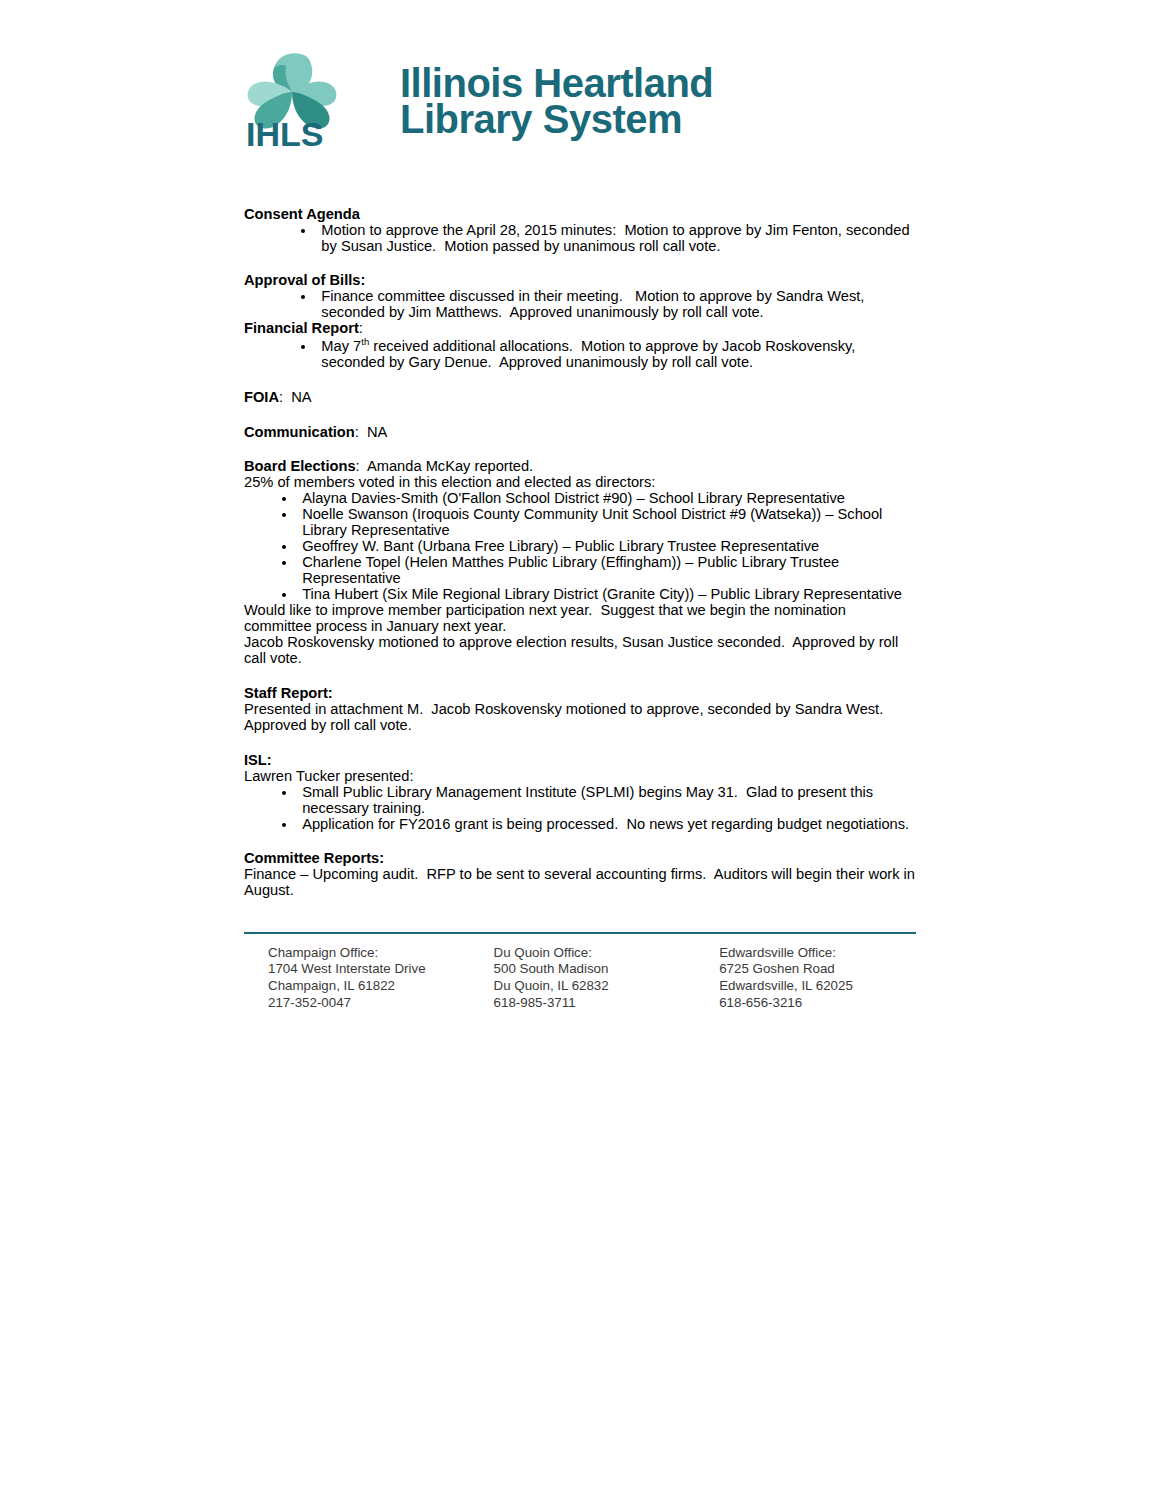IHLS
Illinois Heartland
Library System
Consent Agenda
Motion to approve the April 28, 2015 minutes: Motion to approve by Jim Fenton, seconded by Susan Justice. Motion passed by unanimous roll call vote.
Approval of Bills:
Finance committee discussed in their meeting. Motion to approve by Sandra West, seconded by Jim Matthews. Approved unanimously by roll call vote.
Financial Report
:
May 7th received additional allocations. Motion to approve by Jacob Roskovensky, seconded by Gary Denue. Approved unanimously by roll call vote.
FOIA
: NA
Communication
: NA
Board Elections
: Amanda McKay reported.
25% of members voted in this election and elected as directors:
Alayna Davies-Smith (O'Fallon School District #90) – School Library Representative
Noelle Swanson (Iroquois County Community Unit School District #9 (Watseka)) – School Library Representative
Geoffrey W. Bant (Urbana Free Library) – Public Library Trustee Representative
Charlene Topel (Helen Matthes Public Library (Effingham)) – Public Library Trustee Representative
Tina Hubert (Six Mile Regional Library District (Granite City)) – Public Library Representative
Would like to improve member participation next year. Suggest that we begin the nomination committee process in January next year.
Jacob Roskovensky motioned to approve election results, Susan Justice seconded. Approved by roll call vote.
Staff Report:
Presented in attachment M. Jacob Roskovensky motioned to approve, seconded by Sandra West. Approved by roll call vote.
ISL:
Lawren Tucker presented:
Small Public Library Management Institute (SPLMI) begins May 31. Glad to present this necessary training.
Application for FY2016 grant is being processed. No news yet regarding budget negotiations.
Committee Reports:
Finance – Upcoming audit. RFP to be sent to several accounting firms. Auditors will begin their work in August.
Champaign Office:
1704 West Interstate Drive
Champaign, IL 61822
217-352-0047
Du Quoin Office:
500 South Madison
Du Quoin, IL 62832
618-985-3711
Edwardsville Office:
6725 Goshen Road
Edwardsville, IL 62025
618-656-3216